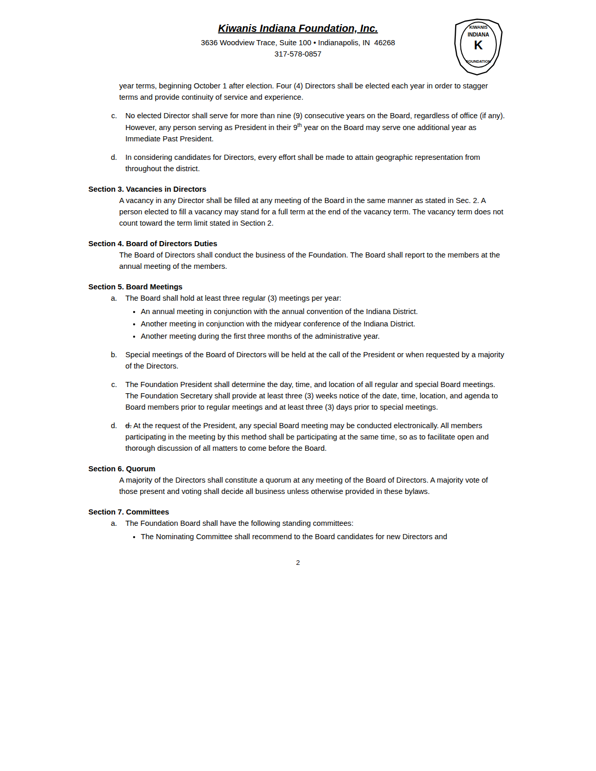KIWANIS INDIANA K FOUNDATION
Kiwanis Indiana Foundation, Inc.
3636 Woodview Trace, Suite 100 • Indianapolis, IN 46268
317-578-0857
year terms, beginning October 1 after election. Four (4) Directors shall be elected each year in order to stagger terms and provide continuity of service and experience.
No elected Director shall serve for more than nine (9) consecutive years on the Board, regardless of office (if any). However, any person serving as President in their 9th year on the Board may serve one additional year as Immediate Past President.
In considering candidates for Directors, every effort shall be made to attain geographic representation from throughout the district.
Section 3. Vacancies in Directors
A vacancy in any Director shall be filled at any meeting of the Board in the same manner as stated in Sec. 2. A person elected to fill a vacancy may stand for a full term at the end of the vacancy term. The vacancy term does not count toward the term limit stated in Section 2.
Section 4. Board of Directors Duties
The Board of Directors shall conduct the business of the Foundation. The Board shall report to the members at the annual meeting of the members.
Section 5. Board Meetings
The Board shall hold at least three regular (3) meetings per year:
An annual meeting in conjunction with the annual convention of the Indiana District.
Another meeting in conjunction with the midyear conference of the Indiana District.
Another meeting during the first three months of the administrative year.
Special meetings of the Board of Directors will be held at the call of the President or when requested by a majority of the Directors.
The Foundation President shall determine the day, time, and location of all regular and special Board meetings. The Foundation Secretary shall provide at least three (3) weeks notice of the date, time, location, and agenda to Board members prior to regular meetings and at least three (3) days prior to special meetings.
d. At the request of the President, any special Board meeting may be conducted electronically. All members participating in the meeting by this method shall be participating at the same time, so as to facilitate open and thorough discussion of all matters to come before the Board.
Section 6. Quorum
A majority of the Directors shall constitute a quorum at any meeting of the Board of Directors. A majority vote of those present and voting shall decide all business unless otherwise provided in these bylaws.
Section 7. Committees
The Foundation Board shall have the following standing committees:
The Nominating Committee shall recommend to the Board candidates for new Directors and
2